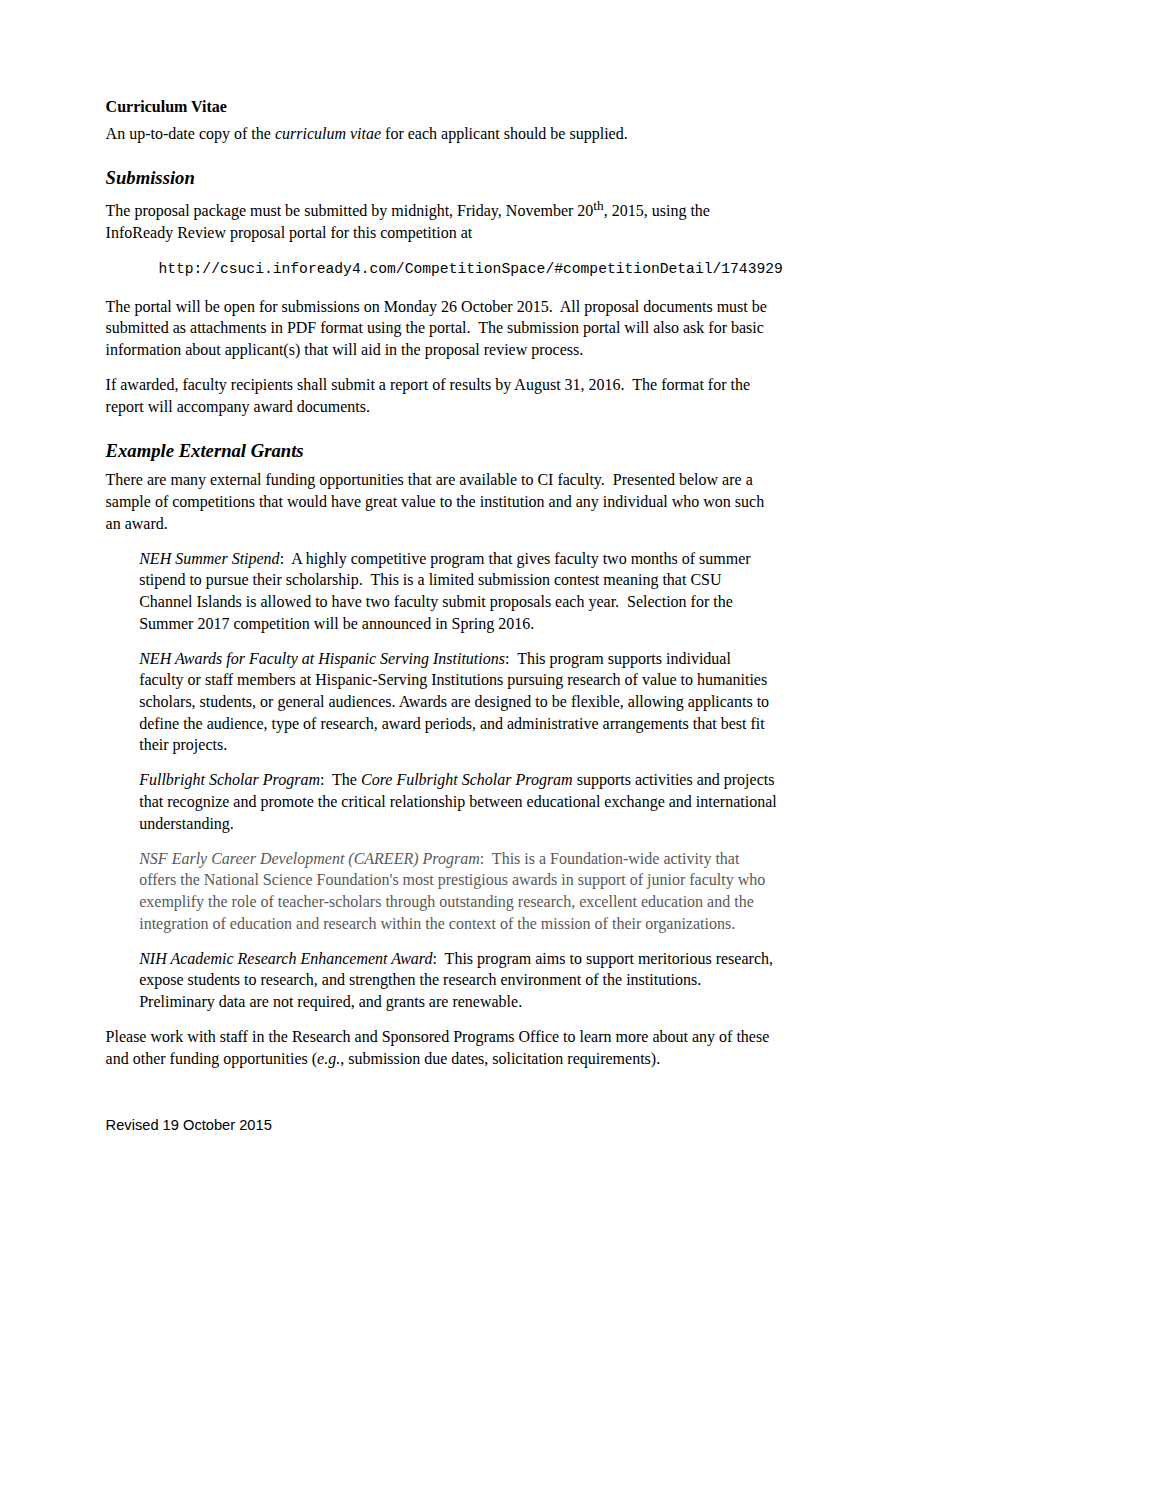Curriculum Vitae
An up-to-date copy of the curriculum vitae for each applicant should be supplied.
Submission
The proposal package must be submitted by midnight, Friday, November 20th, 2015, using the InfoReady Review proposal portal for this competition at
http://csuci.infoready4.com/CompetitionSpace/#competitionDetail/1743929
The portal will be open for submissions on Monday 26 October 2015. All proposal documents must be submitted as attachments in PDF format using the portal. The submission portal will also ask for basic information about applicant(s) that will aid in the proposal review process.
If awarded, faculty recipients shall submit a report of results by August 31, 2016. The format for the report will accompany award documents.
Example External Grants
There are many external funding opportunities that are available to CI faculty. Presented below are a sample of competitions that would have great value to the institution and any individual who won such an award.
NEH Summer Stipend: A highly competitive program that gives faculty two months of summer stipend to pursue their scholarship. This is a limited submission contest meaning that CSU Channel Islands is allowed to have two faculty submit proposals each year. Selection for the Summer 2017 competition will be announced in Spring 2016.
NEH Awards for Faculty at Hispanic Serving Institutions: This program supports individual faculty or staff members at Hispanic-Serving Institutions pursuing research of value to humanities scholars, students, or general audiences. Awards are designed to be flexible, allowing applicants to define the audience, type of research, award periods, and administrative arrangements that best fit their projects.
Fullbright Scholar Program: The Core Fulbright Scholar Program supports activities and projects that recognize and promote the critical relationship between educational exchange and international understanding.
NSF Early Career Development (CAREER) Program: This is a Foundation-wide activity that offers the National Science Foundation's most prestigious awards in support of junior faculty who exemplify the role of teacher-scholars through outstanding research, excellent education and the integration of education and research within the context of the mission of their organizations.
NIH Academic Research Enhancement Award: This program aims to support meritorious research, expose students to research, and strengthen the research environment of the institutions. Preliminary data are not required, and grants are renewable.
Please work with staff in the Research and Sponsored Programs Office to learn more about any of these and other funding opportunities (e.g., submission due dates, solicitation requirements).
Revised 19 October 2015